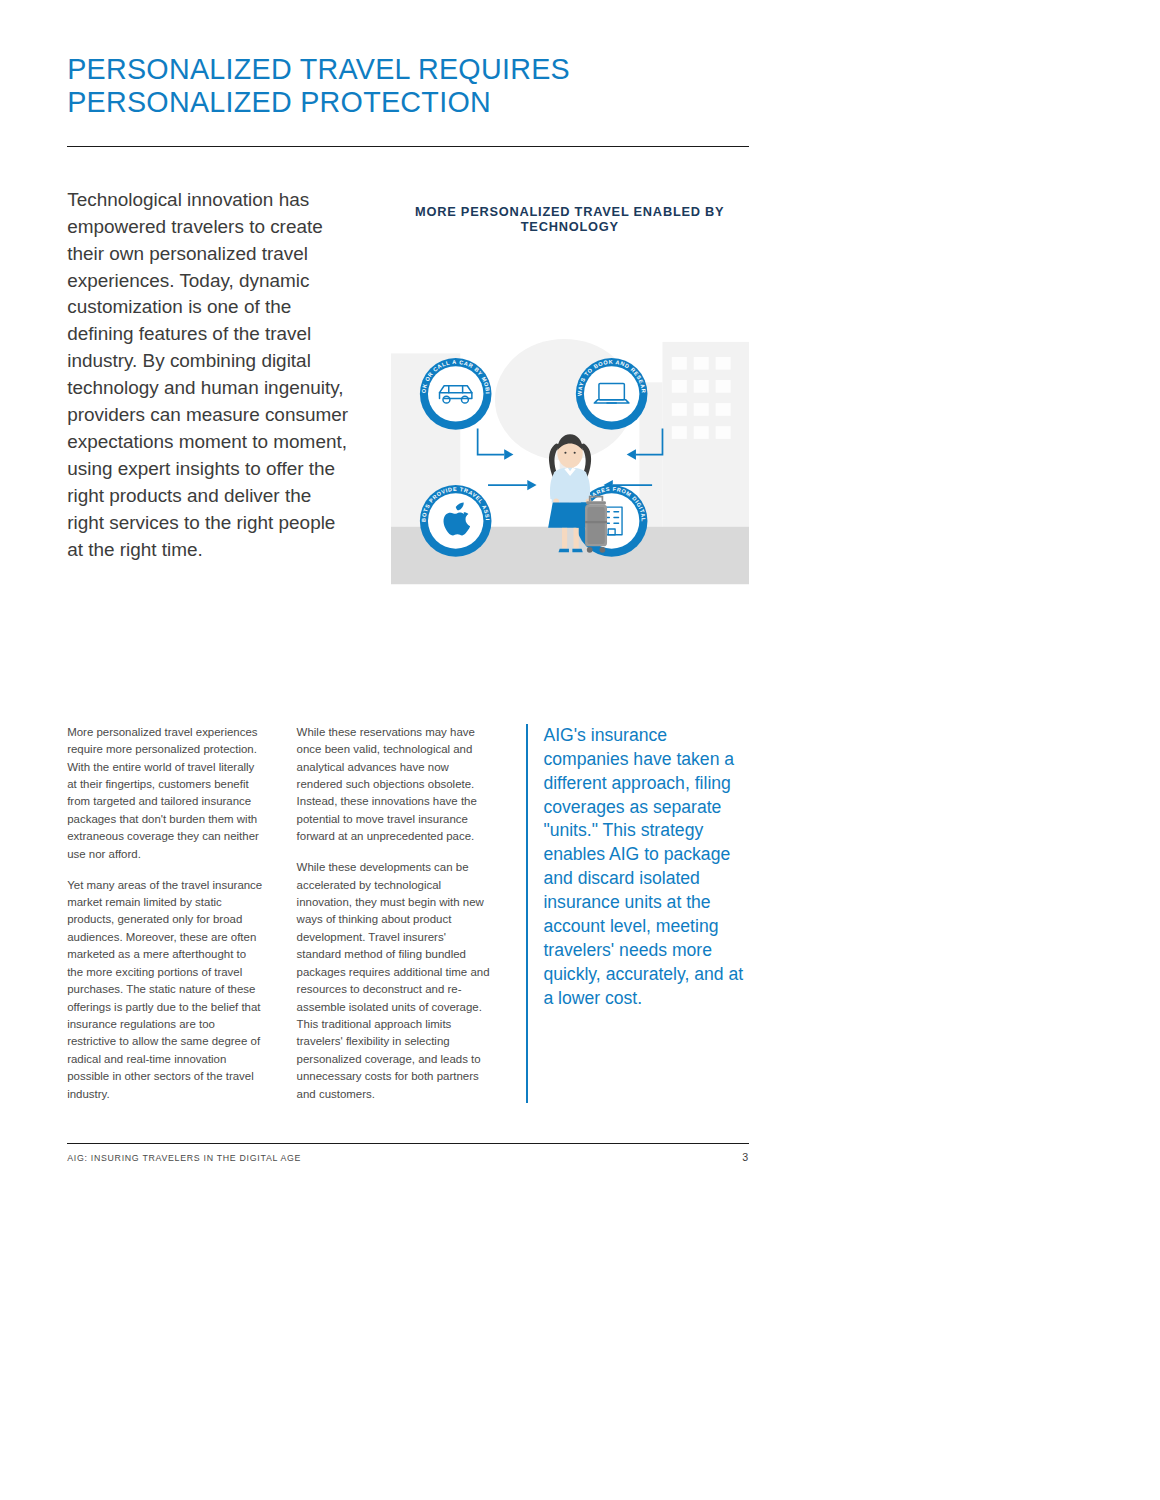PERSONALIZED TRAVEL REQUIRES PERSONALIZED PROTECTION
Technological innovation has empowered travelers to create their own personalized travel experiences. Today, dynamic customization is one of the defining features of the travel industry. By combining digital technology and human ingenuity, providers can measure consumer expectations moment to moment, using expert insights to offer the right products and deliver the right services to the right people at the right time.
MORE PERSONALIZED TRAVEL ENABLED BY TECHNOLOGY
BOOK OR CALL A CAR BY MOBILE MULTIPLE WAYS TO BOOK AND RESEARCH TRAVEL SMART BOTS PROVIDE TRAVEL ASSISTANCE BOOK HOTELS OR SHARES FROM DIGITAL PLATFORMS
More personalized travel experiences require more personalized protection. With the entire world of travel literally at their fingertips, customers benefit from targeted and tailored insurance packages that don't burden them with extraneous coverage they can neither use nor afford.
Yet many areas of the travel insurance market remain limited by static products, generated only for broad audiences. Moreover, these are often marketed as a mere afterthought to the more exciting portions of travel purchases. The static nature of these offerings is partly due to the belief that insurance regulations are too restrictive to allow the same degree of radical and real-time innovation possible in other sectors of the travel industry.
While these reservations may have once been valid, technological and analytical advances have now rendered such objections obsolete. Instead, these innovations have the potential to move travel insurance forward at an unprecedented pace.
While these developments can be accelerated by technological innovation, they must begin with new ways of thinking about product development. Travel insurers' standard method of filing bundled packages requires additional time and resources to deconstruct and re-assemble isolated units of coverage. This traditional approach limits travelers' flexibility in selecting personalized coverage, and leads to unnecessary costs for both partners and customers.
AIG's insurance companies have taken a different approach, filing coverages as separate "units." This strategy enables AIG to package and discard isolated insurance units at the account level, meeting travelers' needs more quickly, accurately, and at a lower cost.
AIG: INSURING TRAVELERS IN THE DIGITAL AGE 3